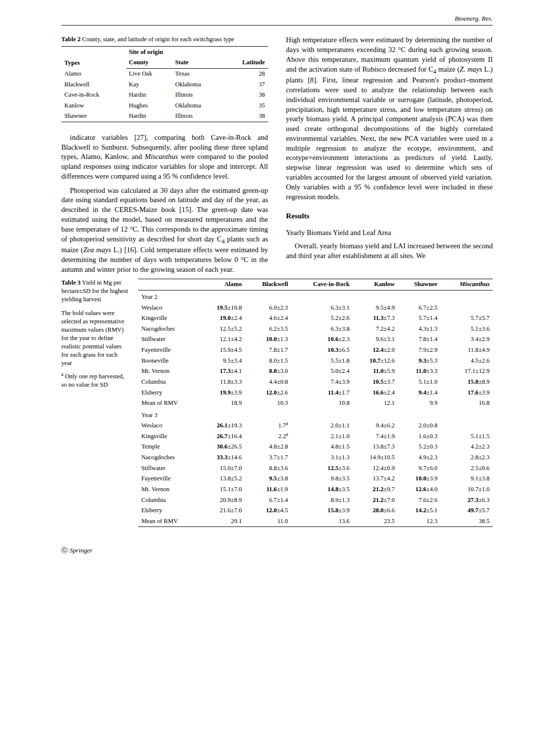Bioenerg. Res.
Table 2 County, state, and latitude of origin for each switchgrass type
| Types | Site of origin |
| --- | --- |
| County | State | Latitude |
| Alamo | Live Oak | Texas | 28 |
| Blackwell | Kay | Oklahoma | 37 |
| Cave-in-Rock | Hardin | Illinois | 38 |
| Kanlow | Hughes | Oklahoma | 35 |
| Shawnee | Hardin | Illinois | 38 |
indicator variables [27], comparing both Cave-in-Rock and Blackwell to Sunburst. Subsequently, after pooling these three upland types, Alamo, Kanlow, and Miscanthus were compared to the pooled upland responses using indicator variables for slope and intercept. All differences were compared using a 95 % confidence level.
Photoperiod was calculated at 30 days after the estimated green-up date using standard equations based on latitude and day of the year, as described in the CERES-Maize book [15]. The green-up date was estimated using the model, based on measured temperatures and the base temperature of 12 °C. This corresponds to the approximate timing of photoperiod sensitivity as described for short day C4 plants such as maize (Zea mays L.) [16]. Cold temperature effects were estimated by determining the number of days with temperatures below 0 °C in the autumn and winter prior to the growing season of each year.
High temperature effects were estimated by determining the number of days with temperatures exceeding 32 °C during each growing season. Above this temperature, maximum quantum yield of photosystem II and the activation state of Rubisco decreased for C4 maize (Z. mays L.) plants [8]. First, linear regression and Pearson's product–moment correlations were used to analyze the relationship between each individual environmental variable or surrogate (latitude, photoperiod, precipitation, high temperature stress, and low temperature stress) on yearly biomass yield. A principal component analysis (PCA) was then used create orthogonal decompositions of the highly correlated environmental variables. Next, the new PCA variables were used in a multiple regression to analyze the ecotype, environment, and ecotype×environment interactions as predictors of yield. Lastly, stepwise linear regression was used to determine which sets of variables accounted for the largest amount of observed yield variation. Only variables with a 95 % confidence level were included in these regression models.
Results
Yearly Biomass Yield and Leaf Area
Overall, yearly biomass yield and LAI increased between the second and third year after establishment at all sites. We
Table 3 Yield in Mg per hectare±SD for the highest yielding harvest
The bold values were selected as representative maximum values (RMV) for the year to define realistic potential values for each grass for each year
a Only one rep harvested, so no value for SD
| | Alamo | Blackwell | Cave-in-Rock | Kanlow | Shawnee | Miscanthus |
| --- | --- | --- | --- | --- | --- | --- |
| Year 2 |
| Weslaco | 19.5 ±10.8 | 6.0±2.3 | 6.3±3.1 | 9.5±4.9 | 6.7±2.5 | |
| Kingsville | 19.0 ±2.4 | 4.6±2.4 | 5.2±2.6 | 11.3 ±7.3 | 5.7±1.4 | 5.7±5.7 |
| Nacogdoches | 12.5±5.2 | 6.2±3.5 | 6.3±3.8 | 7.2±4.2 | 4.3±1.3 | 5.1±3.6 |
| Stillwater | 12.1±4.2 | 10.0 ±1.3 | 10.6 ±2.3 | 9.6±3.1 | 7.8±1.4 | 3.4±2.9 |
| Fayetteville | 15.9±4.5 | 7.8±1.7 | 10.3 ±6.5 | 12.4 ±2.0 | 7.9±2.9 | 11.8±4.9 |
| Booneville | 9.5±3.4 | 8.0±1.5 | 5.5±1.8 | 10.7 ±12.6 | 9.3 ±5.3 | 4.5±2.6 |
| Mt. Vernon | 17.3 ±4.1 | 8.8 ±3.0 | 5.0±2.4 | 11.0 ±5.9 | 11.0 ±3.3 | 17.1±12.9 |
| Columbia | 11.8±3.3 | 4.4±0.8 | 7.4±3.9 | 10.5 ±3.7 | 5.1±1.0 | 15.8 ±8.9 |
| Elsberry | 19.9 ±3.9 | 12.0 ±2.6 | 11.4 ±1.7 | 16.6 ±2.4 | 9.4 ±1.4 | 17.6 ±3.9 |
| Mean of RMV | 18.9 | 10.3 | 10.8 | 12.1 | 9.9 | 16.8 |
| Year 3 |
| Weslaco | 26.1 ±19.3 | 1.7 a | 2.0±1.1 | 9.4±6.2 | 2.0±0.8 | |
| Kingsville | 26.7 ±16.4 | 2.2 a | 2.1±1.0 | 7.4±1.9 | 1.6±0.3 | 5.1±1.5 |
| Temple | 30.6 ±26.5 | 4.8±2.8 | 4.8±1.5 | 13.8±7.3 | 5.2±0.3 | 4.2±2.3 |
| Nacogdoches | 33.3 ±14.6 | 3.7±1.7 | 3.1±1.3 | 14.9±10.5 | 4.9±2.3 | 2.8±2.3 |
| Stillwater | 15.0±7.0 | 8.8±3.6 | 12.5 ±3.6 | 12.4±0.9 | 9.7±6.0 | 2.5±0.6 |
| Fayetteville | 13.8±5.2 | 9.5 ±3.8 | 9.8±3.5 | 13.7±4.2 | 10.0 ±3.9 | 9.1±3.8 |
| Mt. Vernon | 15.1±7.0 | 11.6 ±1.9 | 14.8 ±3.5 | 21.2 ±9.7 | 12.6 ±4.0 | 10.7±1.0 |
| Columbia | 20.9±8.9 | 6.7±1.4 | 8.9±1.3 | 21.2 ±7.0 | 7.6±2.6 | 27.3 ±6.3 |
| Elsberry | 21.6±7.0 | 12.0 ±4.5 | 15.8 ±3.9 | 28.0 ±6.6 | 14.2 ±5.1 | 49.7 ±5.7 |
| Mean of RMV | 29.1 | 11.0 | 13.6 | 23.5 | 12.3 | 38.5 |
ⓒSpringer